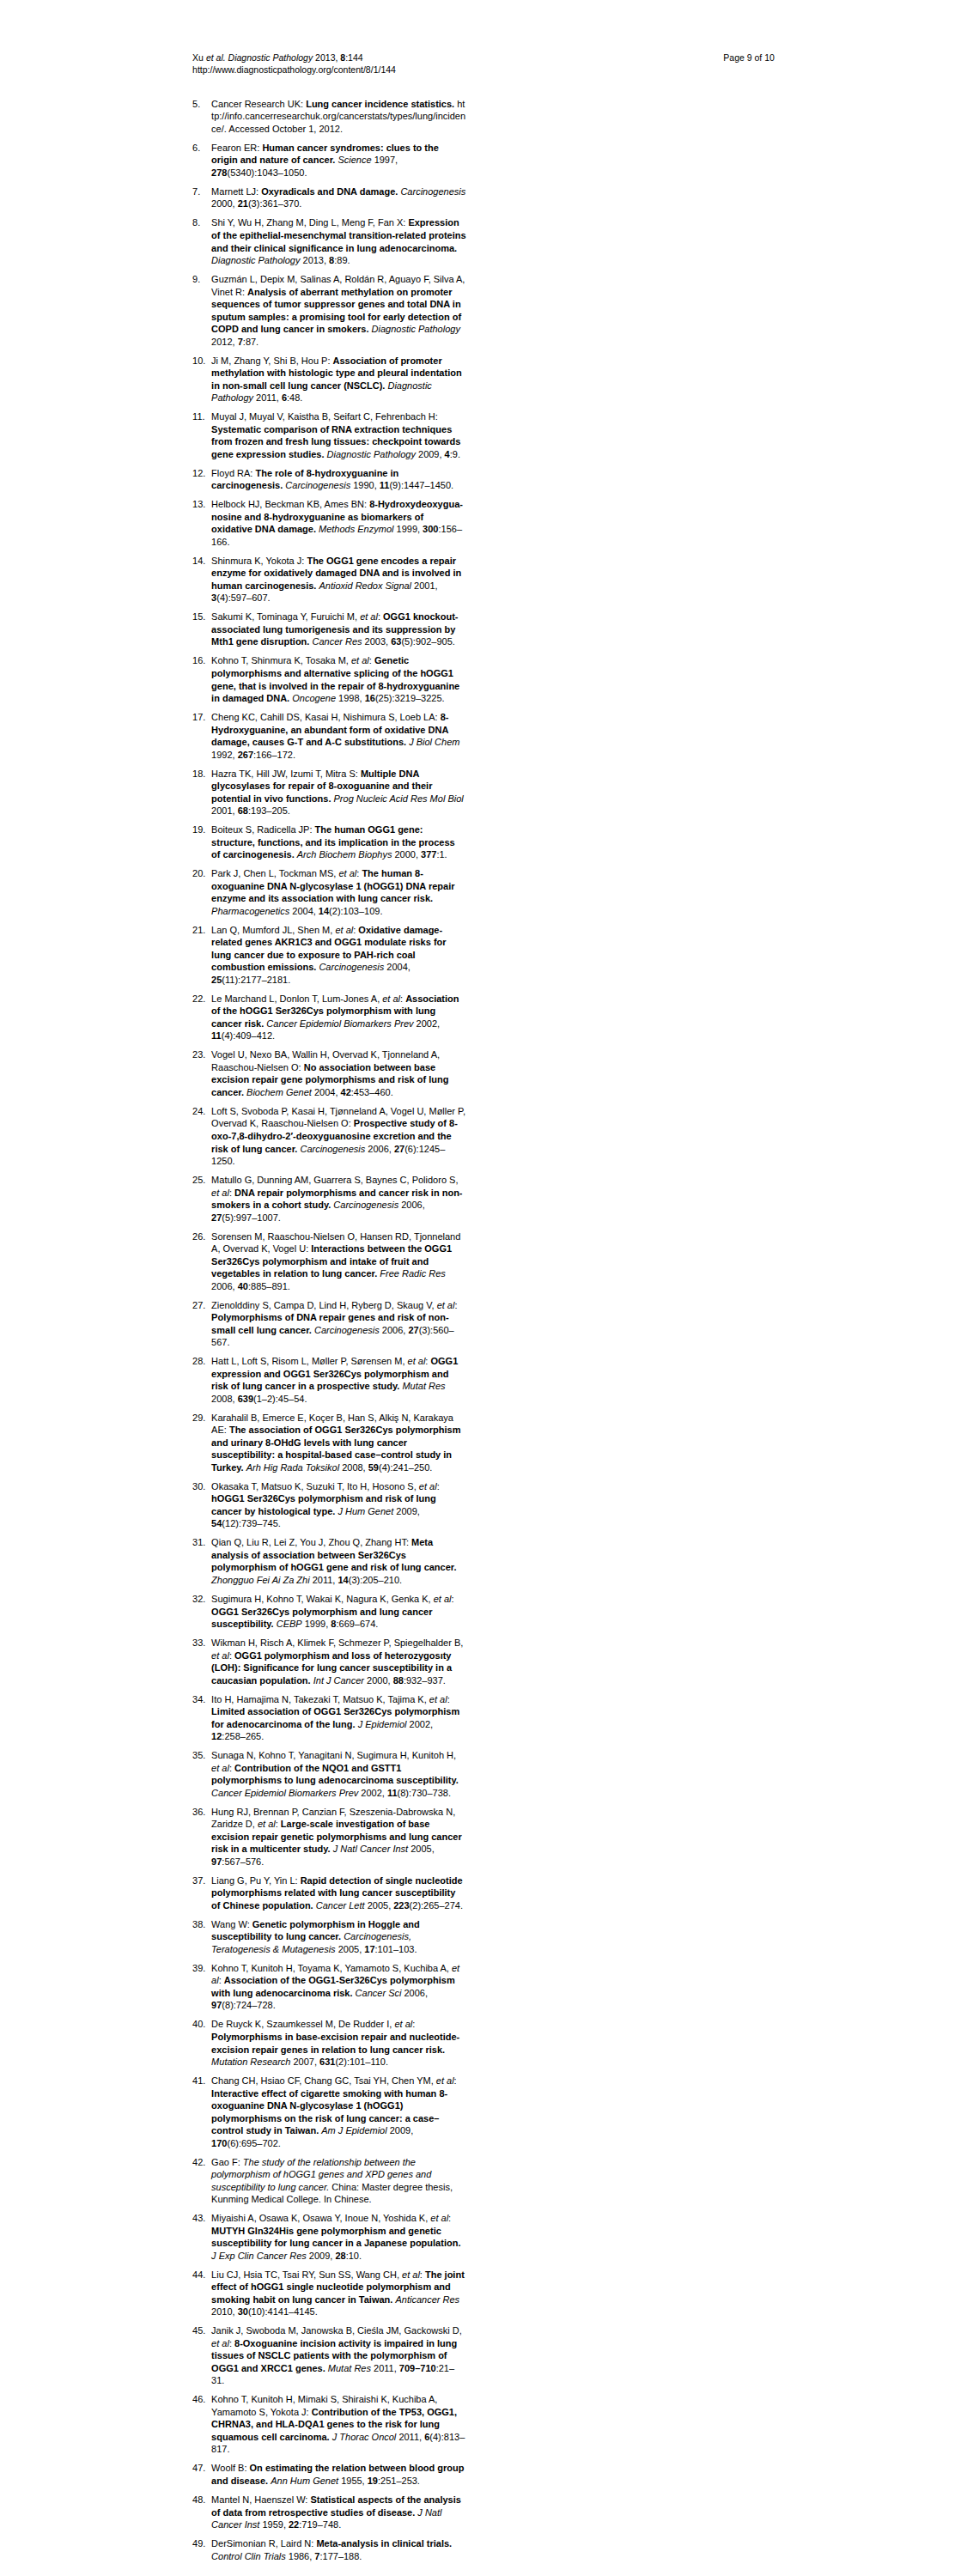Xu et al. Diagnostic Pathology 2013, 8:144
http://www.diagnosticpathology.org/content/8/1/144
Page 9 of 10
Cancer Research UK: Lung cancer incidence statistics. http://info.cancerresearchuk.org/cancerstats/types/lung/incidence/. Accessed October 1, 2012.
Fearon ER: Human cancer syndromes: clues to the origin and nature of cancer. Science 1997, 278(5340):1043–1050.
Marnett LJ: Oxyradicals and DNA damage. Carcinogenesis 2000, 21(3):361–370.
Shi Y, Wu H, Zhang M, Ding L, Meng F, Fan X: Expression of the epithelial-mesenchymal transition-related proteins and their clinical significance in lung adenocarcinoma. Diagnostic Pathology 2013, 8:89.
Guzmán L, Depix M, Salinas A, Roldán R, Aguayo F, Silva A, Vinet R: Analysis of aberrant methylation on promoter sequences of tumor suppressor genes and total DNA in sputum samples: a promising tool for early detection of COPD and lung cancer in smokers. Diagnostic Pathology 2012, 7:87.
Ji M, Zhang Y, Shi B, Hou P: Association of promoter methylation with histologic type and pleural indentation in non-small cell lung cancer (NSCLC). Diagnostic Pathology 2011, 6:48.
Muyal J, Muyal V, Kaistha B, Seifart C, Fehrenbach H: Systematic comparison of RNA extraction techniques from frozen and fresh lung tissues: checkpoint towards gene expression studies. Diagnostic Pathology 2009, 4:9.
Floyd RA: The role of 8-hydroxyguanine in carcinogenesis. Carcinogenesis 1990, 11(9):1447–1450.
Helbock HJ, Beckman KB, Ames BN: 8-Hydroxydeoxygua-nosine and 8-hydroxyguanine as biomarkers of oxidative DNA damage. Methods Enzymol 1999, 300:156–166.
Shinmura K, Yokota J: The OGG1 gene encodes a repair enzyme for oxidatively damaged DNA and is involved in human carcinogenesis. Antioxid Redox Signal 2001, 3(4):597–607.
Sakumi K, Tominaga Y, Furuichi M, et al: OGG1 knockout-associated lung tumorigenesis and its suppression by Mth1 gene disruption. Cancer Res 2003, 63(5):902–905.
Kohno T, Shinmura K, Tosaka M, et al: Genetic polymorphisms and alternative splicing of the hOGG1 gene, that is involved in the repair of 8-hydroxyguanine in damaged DNA. Oncogene 1998, 16(25):3219–3225.
Cheng KC, Cahill DS, Kasai H, Nishimura S, Loeb LA: 8- Hydroxyguanine, an abundant form of oxidative DNA damage, causes G-T and A-C substitutions. J Biol Chem 1992, 267:166–172.
Hazra TK, Hill JW, Izumi T, Mitra S: Multiple DNA glycosylases for repair of 8-oxoguanine and their potential in vivo functions. Prog Nucleic Acid Res Mol Biol 2001, 68:193–205.
Boiteux S, Radicella JP: The human OGG1 gene: structure, functions, and its implication in the process of carcinogenesis. Arch Biochem Biophys 2000, 377:1.
Park J, Chen L, Tockman MS, et al: The human 8-oxoguanine DNA N-glycosylase 1 (hOGG1) DNA repair enzyme and its association with lung cancer risk. Pharmacogenetics 2004, 14(2):103–109.
Lan Q, Mumford JL, Shen M, et al: Oxidative damage-related genes AKR1C3 and OGG1 modulate risks for lung cancer due to exposure to PAH-rich coal combustion emissions. Carcinogenesis 2004, 25(11):2177–2181.
Le Marchand L, Donlon T, Lum-Jones A, et al: Association of the hOGG1 Ser326Cys polymorphism with lung cancer risk. Cancer Epidemiol Biomarkers Prev 2002, 11(4):409–412.
Vogel U, Nexo BA, Wallin H, Overvad K, Tjonneland A, Raaschou-Nielsen O: No association between base excision repair gene polymorphisms and risk of lung cancer. Biochem Genet 2004, 42:453–460.
Loft S, Svoboda P, Kasai H, Tjønneland A, Vogel U, Møller P, Overvad K, Raaschou-Nielsen O: Prospective study of 8-oxo-7,8-dihydro-2′-deoxyguanosine excretion and the risk of lung cancer. Carcinogenesis 2006, 27(6):1245–1250.
Matullo G, Dunning AM, Guarrera S, Baynes C, Polidoro S, et al: DNA repair polymorphisms and cancer risk in non-smokers in a cohort study. Carcinogenesis 2006, 27(5):997–1007.
Sorensen M, Raaschou-Nielsen O, Hansen RD, Tjonneland A, Overvad K, Vogel U: Interactions between the OGG1 Ser326Cys polymorphism and intake of fruit and vegetables in relation to lung cancer. Free Radic Res 2006, 40:885–891.
Zienolddiny S, Campa D, Lind H, Ryberg D, Skaug V, et al: Polymorphisms of DNA repair genes and risk of non-small cell lung cancer. Carcinogenesis 2006, 27(3):560–567.
Hatt L, Loft S, Risom L, Møller P, Sørensen M, et al: OGG1 expression and OGG1 Ser326Cys polymorphism and risk of lung cancer in a prospective study. Mutat Res 2008, 639(1–2):45–54.
Karahalil B, Emerce E, Koçer B, Han S, Alkiş N, Karakaya AE: The association of OGG1 Ser326Cys polymorphism and urinary 8-OHdG levels with lung cancer susceptibility: a hospital-based case–control study in Turkey. Arh Hig Rada Toksikol 2008, 59(4):241–250.
Okasaka T, Matsuo K, Suzuki T, Ito H, Hosono S, et al: hOGG1 Ser326Cys polymorphism and risk of lung cancer by histological type. J Hum Genet 2009, 54(12):739–745.
Qian Q, Liu R, Lei Z, You J, Zhou Q, Zhang HT: Meta analysis of association between Ser326Cys polymorphism of hOGG1 gene and risk of lung cancer. Zhongguo Fei Ai Za Zhi 2011, 14(3):205–210.
Sugimura H, Kohno T, Wakai K, Nagura K, Genka K, et al: OGG1 Ser326Cys polymorphism and lung cancer susceptibility. CEBP 1999, 8:669–674.
Wikman H, Risch A, Klimek F, Schmezer P, Spiegelhalder B, et al: OGG1 polymorphism and loss of heterozygosıty (LOH): Significance for lung cancer susceptibility in a caucasian population. Int J Cancer 2000, 88:932–937.
Ito H, Hamajima N, Takezaki T, Matsuo K, Tajima K, et al: Limited association of OGG1 Ser326Cys polymorphism for adenocarcinoma of the lung. J Epidemiol 2002, 12:258–265.
Sunaga N, Kohno T, Yanagitani N, Sugimura H, Kunitoh H, et al: Contribution of the NQO1 and GSTT1 polymorphisms to lung adenocarcinoma susceptibility. Cancer Epidemiol Biomarkers Prev 2002, 11(8):730–738.
Hung RJ, Brennan P, Canzian F, Szeszenia-Dabrowska N, Zaridze D, et al: Large-scale investigation of base excision repair genetic polymorphisms and lung cancer risk in a multicenter study. J Natl Cancer Inst 2005, 97:567–576.
Liang G, Pu Y, Yin L: Rapid detection of single nucleotide polymorphisms related with lung cancer susceptibility of Chinese population. Cancer Lett 2005, 223(2):265–274.
Wang W: Genetic polymorphism in Hoggle and susceptibility to lung cancer. Carcinogenesis, Teratogenesis & Mutagenesis 2005, 17:101–103.
Kohno T, Kunitoh H, Toyama K, Yamamoto S, Kuchiba A, et al: Association of the OGG1-Ser326Cys polymorphism with lung adenocarcinoma risk. Cancer Sci 2006, 97(8):724–728.
De Ruyck K, Szaumkessel M, De Rudder I, et al: Polymorphisms in base-excision repair and nucleotide-excision repair genes in relation to lung cancer risk. Mutation Research 2007, 631(2):101–110.
Chang CH, Hsiao CF, Chang GC, Tsai YH, Chen YM, et al: Interactive effect of cigarette smoking with human 8-oxoguanine DNA N-glycosylase 1 (hOGG1) polymorphisms on the risk of lung cancer: a case–control study in Taiwan. Am J Epidemiol 2009, 170(6):695–702.
Gao F: The study of the relationship between the polymorphism of hOGG1 genes and XPD genes and susceptibility to lung cancer. China: Master degree thesis, Kunming Medical College. In Chinese.
Miyaishi A, Osawa K, Osawa Y, Inoue N, Yoshida K, et al: MUTYH Gln324His gene polymorphism and genetic susceptibility for lung cancer in a Japanese population. J Exp Clin Cancer Res 2009, 28:10.
Liu CJ, Hsia TC, Tsai RY, Sun SS, Wang CH, et al: The joint effect of hOGG1 single nucleotide polymorphism and smoking habit on lung cancer in Taiwan. Anticancer Res 2010, 30(10):4141–4145.
Janik J, Swoboda M, Janowska B, Cieśla JM, Gackowski D, et al: 8-Oxoguanine incision activity is impaired in lung tissues of NSCLC patients with the polymorphism of OGG1 and XRCC1 genes. Mutat Res 2011, 709–710:21–31.
Kohno T, Kunitoh H, Mimaki S, Shiraishi K, Kuchiba A, Yamamoto S, Yokota J: Contribution of the TP53, OGG1, CHRNA3, and HLA-DQA1 genes to the risk for lung squamous cell carcinoma. J Thorac Oncol 2011, 6(4):813–817.
Woolf B: On estimating the relation between blood group and disease. Ann Hum Genet 1955, 19:251–253.
Mantel N, Haenszel W: Statistical aspects of the analysis of data from retrospective studies of disease. J Natl Cancer Inst 1959, 22:719–748.
DerSimonian R, Laird N: Meta-analysis in clinical trials. Control Clin Trials 1986, 7:177–188.